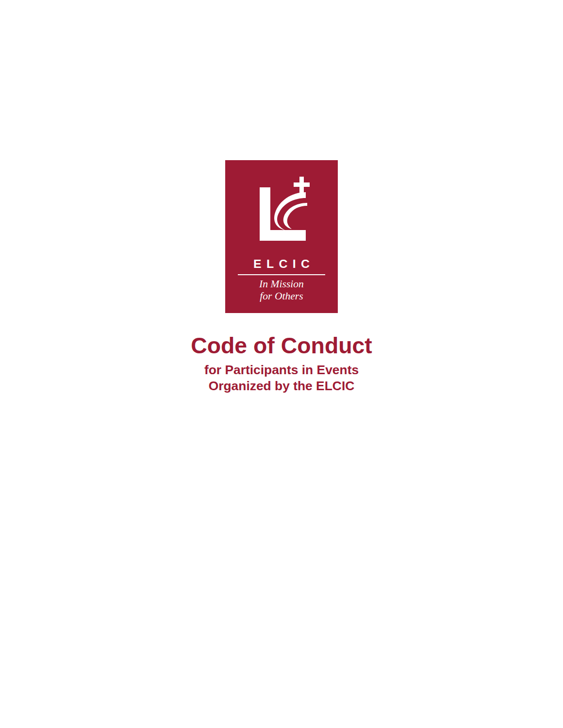ELCIC
In Mission
for Others
Code of Conduct
for Participants in Events Organized by the ELCIC